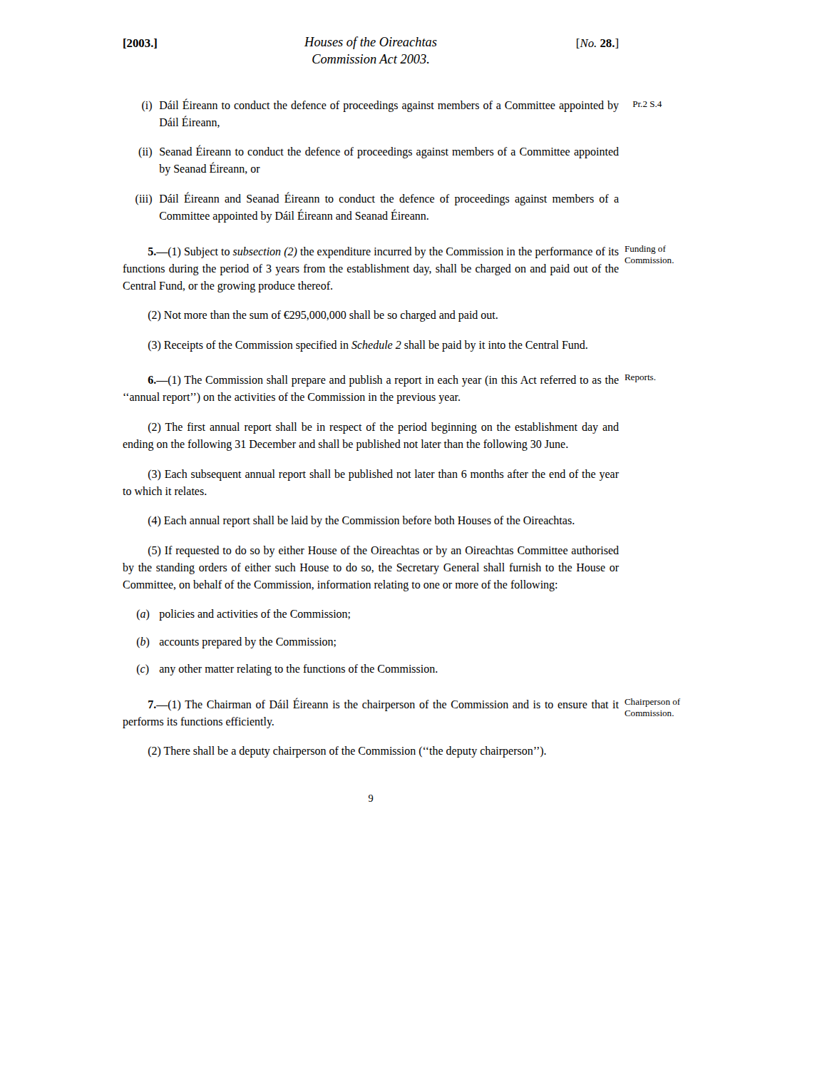[2003.]
Houses of the Oireachtas
Commission Act 2003.
[No. 28.]
(i) Dáil Éireann to conduct the defence of proceedings against members of a Committee appointed by Dáil Éireann,Pr.2 S.4
(ii) Seanad Éireann to conduct the defence of proceedings against members of a Committee appointed by Seanad Éireann, or
(iii) Dáil Éireann and Seanad Éireann to conduct the defence of proceedings against members of a Committee appointed by Dáil Éireann and Seanad Éireann.
Funding of Commission.
5.—(1) Subject to subsection (2) the expenditure incurred by the Commission in the performance of its functions during the period of 3 years from the establishment day, shall be charged on and paid out of the Central Fund, or the growing produce thereof.
(2) Not more than the sum of €295,000,000 shall be so charged and paid out.
(3) Receipts of the Commission specified in Schedule 2 shall be paid by it into the Central Fund.
Reports.
6.—(1) The Commission shall prepare and publish a report in each year (in this Act referred to as the ‘‘annual report’’) on the activities of the Commission in the previous year.
(2) The first annual report shall be in respect of the period beginning on the establishment day and ending on the following 31 December and shall be published not later than the following 30 June.
(3) Each subsequent annual report shall be published not later than 6 months after the end of the year to which it relates.
(4) Each annual report shall be laid by the Commission before both Houses of the Oireachtas.
(5) If requested to do so by either House of the Oireachtas or by an Oireachtas Committee authorised by the standing orders of either such House to do so, the Secretary General shall furnish to the House or Committee, on behalf of the Commission, information relating to one or more of the following:
(a) policies and activities of the Commission;
(b) accounts prepared by the Commission;
(c) any other matter relating to the functions of the Commission.
Chairperson of Commission.
7.—(1) The Chairman of Dáil Éireann is the chairperson of the Commission and is to ensure that it performs its functions efficiently.
(2) There shall be a deputy chairperson of the Commission (‘‘the deputy chairperson’’).
9